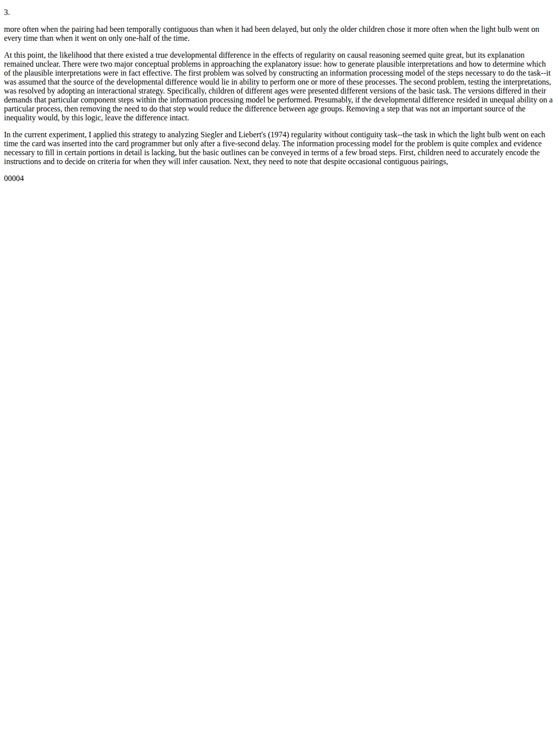3.
more often when the pairing had been temporally contiguous than when it had been delayed, but only the older children chose it more often when the light bulb went on every time than when it went on only one-half of the time.
At this point, the likelihood that there existed a true developmental difference in the effects of regularity on causal reasoning seemed quite great, but its explanation remained unclear. There were two major conceptual problems in approaching the explanatory issue: how to generate plausible interpretations and how to determine which of the plausible interpretations were in fact effective. The first problem was solved by constructing an information processing model of the steps necessary to do the task--it was assumed that the source of the developmental difference would lie in ability to perform one or more of these processes. The second problem, testing the interpretations, was resolved by adopting an interactional strategy. Specifically, children of different ages were presented different versions of the basic task. The versions differed in their demands that particular component steps within the information processing model be performed. Presumably, if the developmental difference resided in unequal ability on a particular process, then removing the need to do that step would reduce the difference between age groups. Removing a step that was not an important source of the inequality would, by this logic, leave the difference intact.
In the current experiment, I applied this strategy to analyzing Siegler and Liebert's (1974) regularity without contiguity task--the task in which the light bulb went on each time the card was inserted into the card programmer but only after a five-second delay. The information processing model for the problem is quite complex and evidence necessary to fill in certain portions in detail is lacking, but the basic outlines can be conveyed in terms of a few broad steps. First, children need to accurately encode the instructions and to decide on criteria for when they will infer causation. Next, they need to note that despite occasional contiguous pairings,
00004